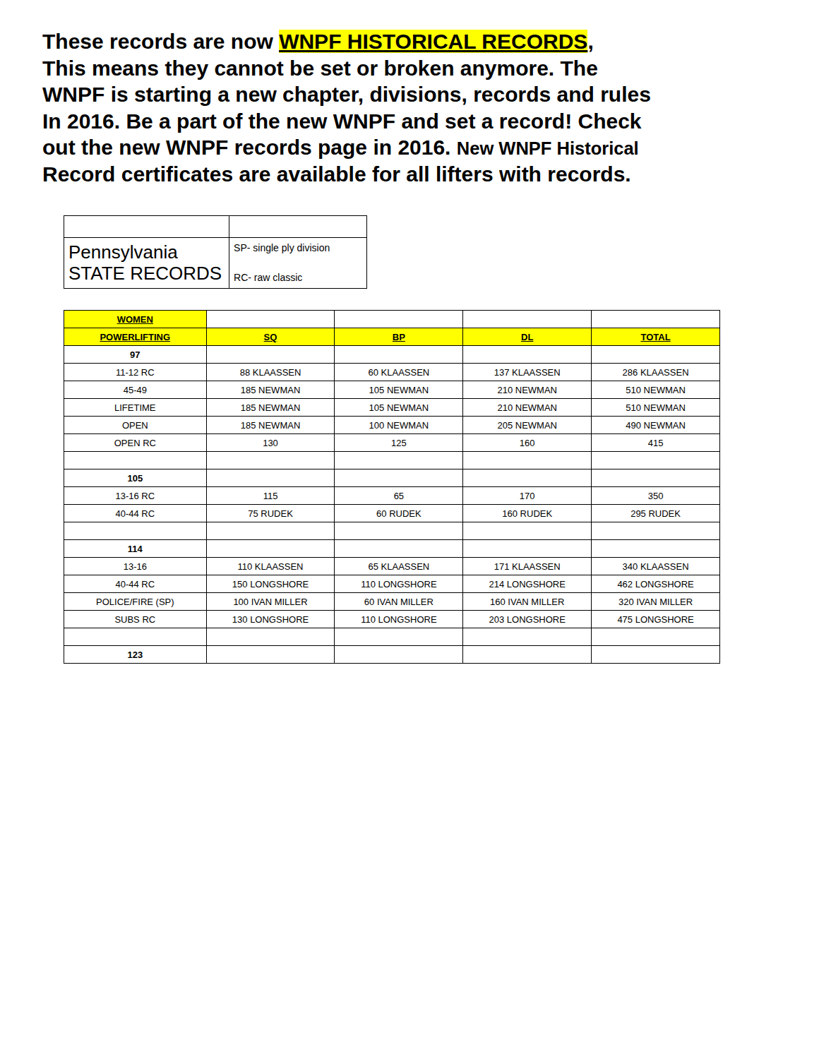These records are now WNPF HISTORICAL RECORDS,
This means they cannot be set or broken anymore. The
WNPF is starting a new chapter, divisions, records and rules
In 2016. Be a part of the new WNPF and set a record! Check
out the new WNPF records page in 2016. New WNPF Historical
Record certificates are available for all lifters with records.
| Pennsylvania STATE RECORDS | SP- single ply division RC- raw classic |
| WOMEN | | | | |
| POWERLIFTING | SQ | BP | DL | TOTAL |
| 97 | | | | |
| 11-12 RC | 88 KLAASSEN | 60 KLAASSEN | 137 KLAASSEN | 286 KLAASSEN |
| 45-49 | 185 NEWMAN | 105 NEWMAN | 210 NEWMAN | 510 NEWMAN |
| LIFETIME | 185 NEWMAN | 105 NEWMAN | 210 NEWMAN | 510 NEWMAN |
| OPEN | 185 NEWMAN | 100 NEWMAN | 205 NEWMAN | 490 NEWMAN |
| OPEN RC | 130 | 125 | 160 | 415 |
| 105 | | | | |
| 13-16 RC | 115 | 65 | 170 | 350 |
| 40-44 RC | 75 RUDEK | 60 RUDEK | 160 RUDEK | 295 RUDEK |
| 114 | | | | |
| 13-16 | 110 KLAASSEN | 65 KLAASSEN | 171 KLAASSEN | 340 KLAASSEN |
| 40-44 RC | 150 LONGSHORE | 110 LONGSHORE | 214 LONGSHORE | 462 LONGSHORE |
| POLICE/FIRE (SP) | 100 IVAN MILLER | 60 IVAN MILLER | 160 IVAN MILLER | 320 IVAN MILLER |
| SUBS RC | 130 LONGSHORE | 110 LONGSHORE | 203 LONGSHORE | 475 LONGSHORE |
| 123 | | | | |